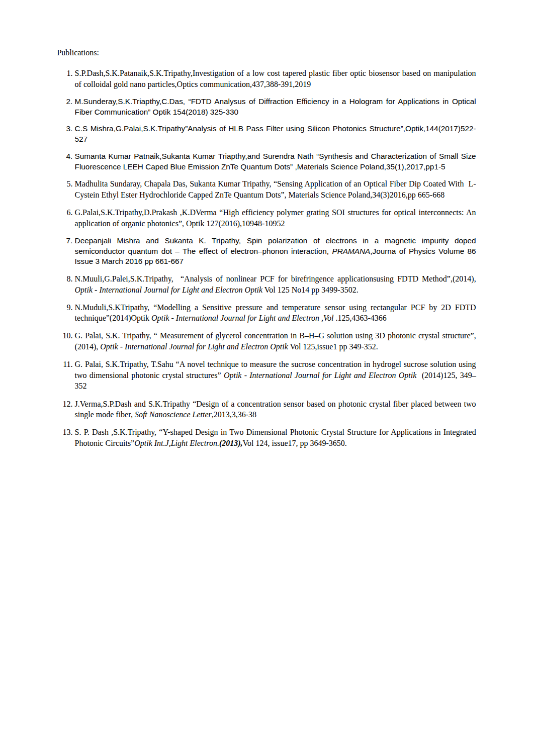Publications:
S.P.Dash,S.K.Patanaik,S.K.Tripathy,Investigation of a low cost tapered plastic fiber optic biosensor based on manipulation of colloidal gold nano particles,Optics communication,437,388-391,2019
M.Sunderay,S.K.Triapthy,C.Das, “FDTD Analysus of Diffraction Efficiency in a Hologram for Applications in Optical Fiber Communication” Optik 154(2018) 325-330
C.S Mishra,G.Palai,S.K.Tripathy”Analysis of HLB Pass Filter using Silicon Photonics Structure”,Optik,144(2017)522-527
Sumanta Kumar Patnaik,Sukanta Kumar Triapthy,and Surendra Nath “Synthesis and Characterization of Small Size Fluorescence LEEH Caped Blue Emission ZnTe Quantum Dots” ,Materials Science Poland,35(1),2017,pp1-5
Madhulita Sundaray, Chapala Das, Sukanta Kumar Tripathy, “Sensing Application of an Optical Fiber Dip Coated With L-Cystein Ethyl Ester Hydrochloride Capped ZnTe Quantum Dots”, Materials Science Poland,34(3)2016,pp 665-668
G.Palai,S.K.Tripathy,D.Prakash ,K.DVerma “High efficiency polymer grating SOI structures for optical interconnects: An application of organic photonics”, Optik 127(2016),10948-10952
Deepanjali Mishra and Sukanta K. Tripathy, Spin polarization of electrons in a magnetic impurity doped semiconductor quantum dot – The effect of electron–phonon interaction, PRAMANA,Journa of Physics Volume 86 Issue 3 March 2016 pp 661-667
N.Muuli,G.Palei,S.K.Tripathy, “Analysis of nonlinear PCF for birefringence applicationsusing FDTD Method”,(2014), Optik - International Journal for Light and Electron Optik Vol 125 No14 pp 3499-3502.
N.Muduli,S.KTripathy, “Modelling a Sensitive pressure and temperature sensor using rectangular PCF by 2D FDTD technique”(2014)Optik Optik - International Journal for Light and Electron ,Vol .125,4363-4366
G. Palai, S.K. Tripathy, “ Measurement of glycerol concentration in B–H–G solution using 3D photonic crystal structure”, (2014), Optik - International Journal for Light and Electron Optik Vol 125,issue1 pp 349-352.
G. Palai, S.K.Tripathy, T.Sahu “A novel technique to measure the sucrose concentration in hydrogel sucrose solution using two dimensional photonic crystal structures” Optik - International Journal for Light and Electron Optik (2014)125, 349– 352
J.Verma,S.P.Dash and S.K.Tripathy “Design of a concentration sensor based on photonic crystal fiber placed between two single mode fiber, Soft Nanoscience Letter,2013,3,36-38
S. P. Dash ,S.K.Tripathy, “Y-shaped Design in Two Dimensional Photonic Crystal Structure for Applications in Integrated Photonic Circuits”Optik Int.J,Light Electron.(2013), Vol 124, issue17, pp 3649-3650.